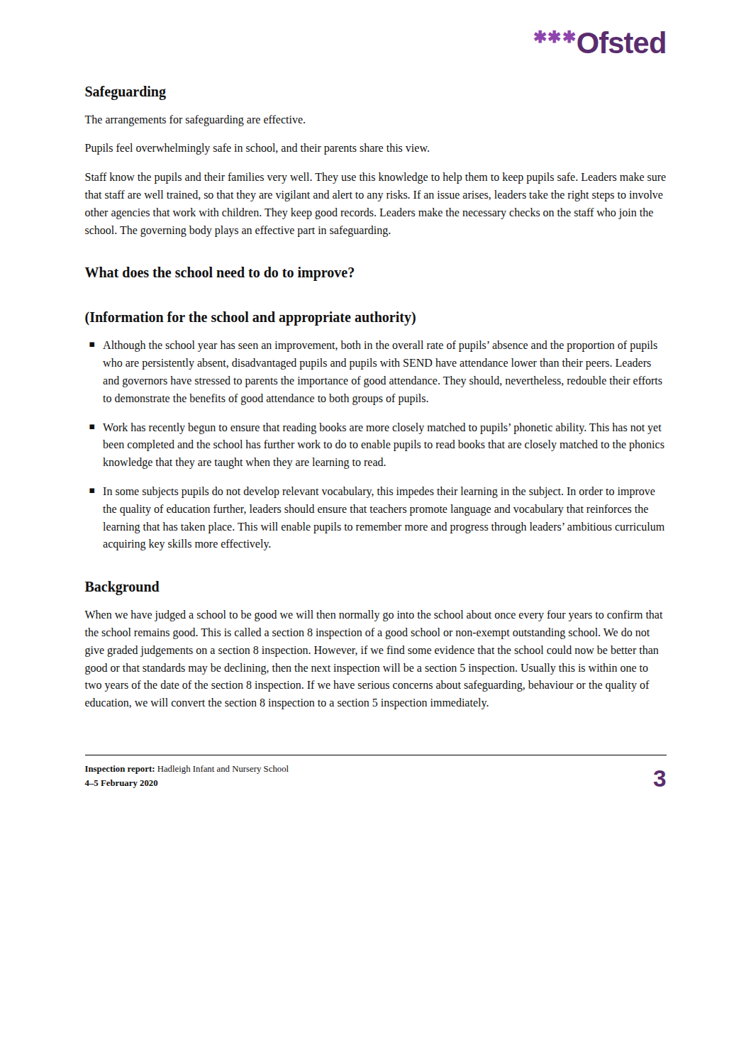✱✱✱Ofsted
Safeguarding
The arrangements for safeguarding are effective.
Pupils feel overwhelmingly safe in school, and their parents share this view.
Staff know the pupils and their families very well. They use this knowledge to help them to keep pupils safe. Leaders make sure that staff are well trained, so that they are vigilant and alert to any risks. If an issue arises, leaders take the right steps to involve other agencies that work with children. They keep good records. Leaders make the necessary checks on the staff who join the school. The governing body plays an effective part in safeguarding.
What does the school need to do to improve?
(Information for the school and appropriate authority)
Although the school year has seen an improvement, both in the overall rate of pupils’ absence and the proportion of pupils who are persistently absent, disadvantaged pupils and pupils with SEND have attendance lower than their peers. Leaders and governors have stressed to parents the importance of good attendance. They should, nevertheless, redouble their efforts to demonstrate the benefits of good attendance to both groups of pupils.
Work has recently begun to ensure that reading books are more closely matched to pupils’ phonetic ability. This has not yet been completed and the school has further work to do to enable pupils to read books that are closely matched to the phonics knowledge that they are taught when they are learning to read.
In some subjects pupils do not develop relevant vocabulary, this impedes their learning in the subject. In order to improve the quality of education further, leaders should ensure that teachers promote language and vocabulary that reinforces the learning that has taken place. This will enable pupils to remember more and progress through leaders’ ambitious curriculum acquiring key skills more effectively.
Background
When we have judged a school to be good we will then normally go into the school about once every four years to confirm that the school remains good. This is called a section 8 inspection of a good school or non-exempt outstanding school. We do not give graded judgements on a section 8 inspection. However, if we find some evidence that the school could now be better than good or that standards may be declining, then the next inspection will be a section 5 inspection. Usually this is within one to two years of the date of the section 8 inspection. If we have serious concerns about safeguarding, behaviour or the quality of education, we will convert the section 8 inspection to a section 5 inspection immediately.
Inspection report: Hadleigh Infant and Nursery School
4–5 February 2020
3